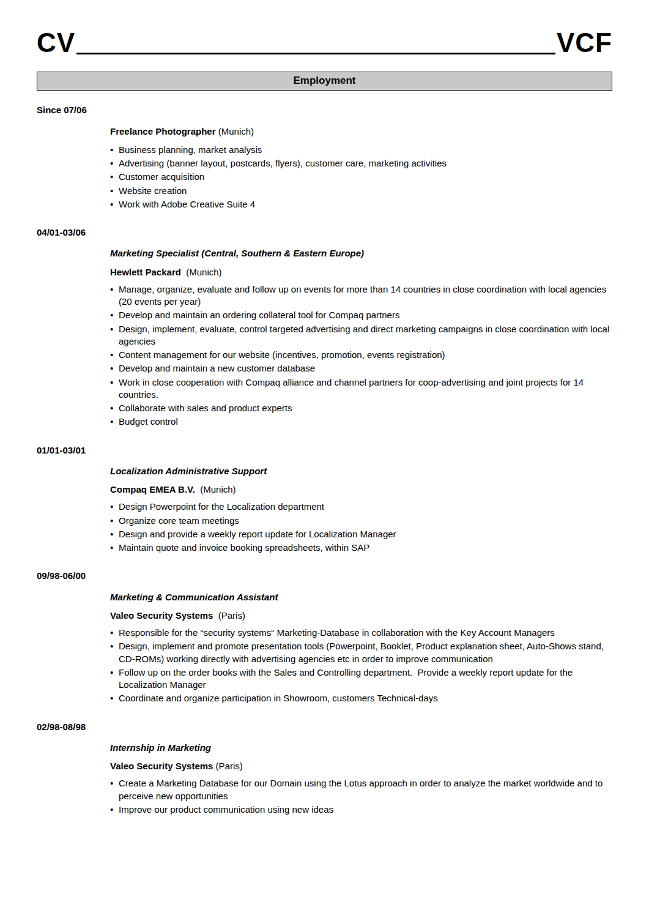CV VCF
Employment
Since 07/06
Freelance Photographer (Munich)
Business planning, market analysis
Advertising (banner layout, postcards, flyers), customer care, marketing activities
Customer acquisition
Website creation
Work with Adobe Creative Suite 4
04/01-03/06
Marketing Specialist (Central, Southern & Eastern Europe)
Hewlett Packard (Munich)
Manage, organize, evaluate and follow up on events for more than 14 countries in close coordination with local agencies (20 events per year)
Develop and maintain an ordering collateral tool for Compaq partners
Design, implement, evaluate, control targeted advertising and direct marketing campaigns in close coordination with local agencies
Content management for our website (incentives, promotion, events registration)
Develop and maintain a new customer database
Work in close cooperation with Compaq alliance and channel partners for coop-advertising and joint projects for 14 countries.
Collaborate with sales and product experts
Budget control
01/01-03/01
Localization Administrative Support
Compaq EMEA B.V. (Munich)
Design Powerpoint for the Localization department
Organize core team meetings
Design and provide a weekly report update for Localization Manager
Maintain quote and invoice booking spreadsheets, within SAP
09/98-06/00
Marketing & Communication Assistant
Valeo Security Systems (Paris)
Responsible for the “security systems“ Marketing-Database in collaboration with the Key Account Managers
Design, implement and promote presentation tools (Powerpoint, Booklet, Product explanation sheet, Auto-Shows stand, CD-ROMs) working directly with advertising agencies etc in order to improve communication
Follow up on the order books with the Sales and Controlling department. Provide a weekly report update for the Localization Manager
Coordinate and organize participation in Showroom, customers Technical-days
02/98-08/98
Internship in Marketing
Valeo Security Systems (Paris)
Create a Marketing Database for our Domain using the Lotus approach in order to analyze the market worldwide and to perceive new opportunities
Improve our product communication using new ideas